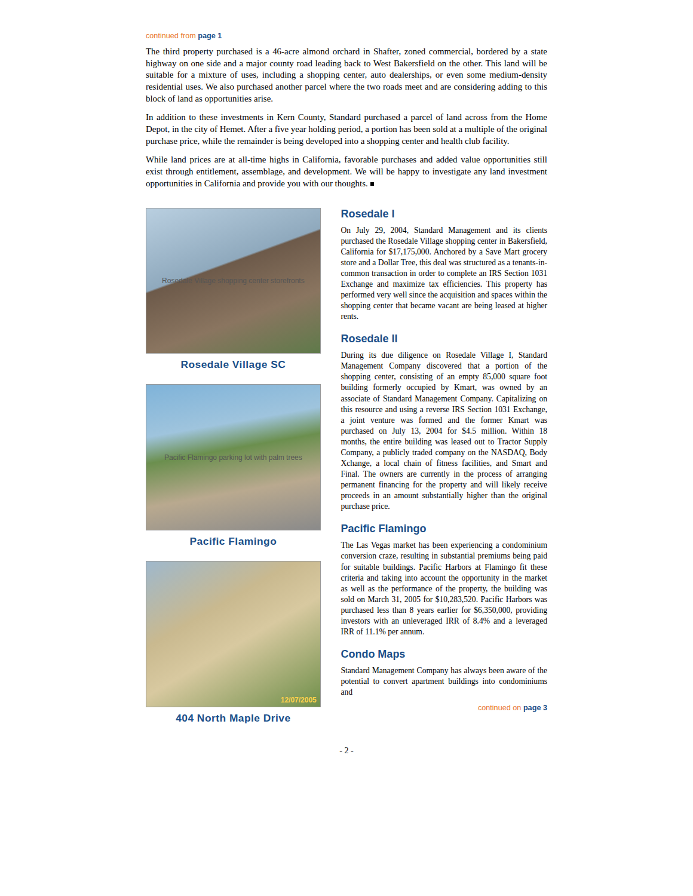continued from page 1
The third property purchased is a 46-acre almond orchard in Shafter, zoned commercial, bordered by a state highway on one side and a major county road leading back to West Bakersfield on the other. This land will be suitable for a mixture of uses, including a shopping center, auto dealerships, or even some medium-density residential uses. We also purchased another parcel where the two roads meet and are considering adding to this block of land as opportunities arise.
In addition to these investments in Kern County, Standard purchased a parcel of land across from the Home Depot, in the city of Hemet. After a five year holding period, a portion has been sold at a multiple of the original purchase price, while the remainder is being developed into a shopping center and health club facility.
While land prices are at all-time highs in California, favorable purchases and added value opportunities still exist through entitlement, assemblage, and development. We will be happy to investigate any land investment opportunities in California and provide you with our thoughts.
Rosedale Village shopping center storefronts
Rosedale Village SC
Pacific Flamingo parking lot with palm trees
Pacific Flamingo
12/07/2005
404 North Maple Drive
Rosedale I
On July 29, 2004, Standard Management and its clients purchased the Rosedale Village shopping center in Bakersfield, California for $17,175,000. Anchored by a Save Mart grocery store and a Dollar Tree, this deal was structured as a tenants-in-common transaction in order to complete an IRS Section 1031 Exchange and maximize tax efficiencies. This property has performed very well since the acquisition and spaces within the shopping center that became vacant are being leased at higher rents.
Rosedale II
During its due diligence on Rosedale Village I, Standard Management Company discovered that a portion of the shopping center, consisting of an empty 85,000 square foot building formerly occupied by Kmart, was owned by an associate of Standard Management Company. Capitalizing on this resource and using a reverse IRS Section 1031 Exchange, a joint venture was formed and the former Kmart was purchased on July 13, 2004 for $4.5 million. Within 18 months, the entire building was leased out to Tractor Supply Company, a publicly traded company on the NASDAQ, Body Xchange, a local chain of fitness facilities, and Smart and Final. The owners are currently in the process of arranging permanent financing for the property and will likely receive proceeds in an amount substantially higher than the original purchase price.
Pacific Flamingo
The Las Vegas market has been experiencing a condominium conversion craze, resulting in substantial premiums being paid for suitable buildings. Pacific Harbors at Flamingo fit these criteria and taking into account the opportunity in the market as well as the performance of the property, the building was sold on March 31, 2005 for $10,283,520. Pacific Harbors was purchased less than 8 years earlier for $6,350,000, providing investors with an unleveraged IRR of 8.4% and a leveraged IRR of 11.1% per annum.
Condo Maps
Standard Management Company has always been aware of the potential to convert apartment buildings into condominiums and
continued on page 3
- 2 -